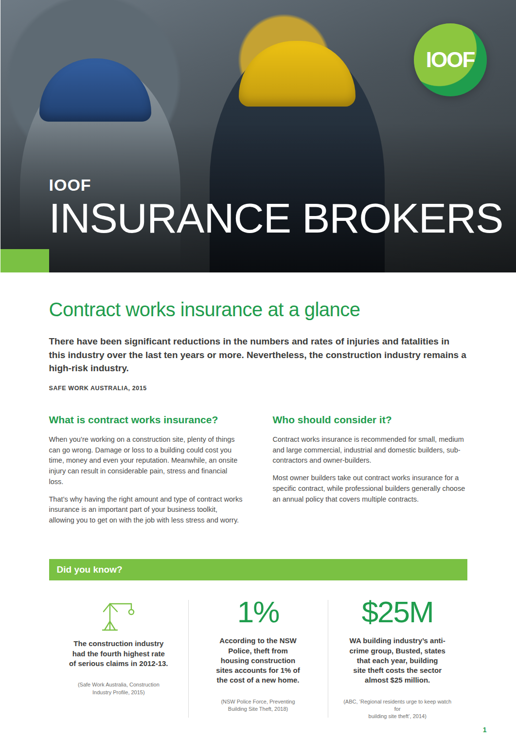IOOF
IOOF
INSURANCE BROKERS
Contract works insurance at a glance
There have been significant reductions in the numbers and rates of injuries and fatalities in this industry over the last ten years or more. Nevertheless, the construction industry remains a high-risk industry.
SAFE WORK AUSTRALIA, 2015
What is contract works insurance?
When you’re working on a construction site, plenty of things can go wrong. Damage or loss to a building could cost you time, money and even your reputation. Meanwhile, an onsite injury can result in considerable pain, stress and financial loss.
That’s why having the right amount and type of contract works insurance is an important part of your business toolkit, allowing you to get on with the job with less stress and worry.
Who should consider it?
Contract works insurance is recommended for small, medium and large commercial, industrial and domestic builders, sub-contractors and owner-builders.
Most owner builders take out contract works insurance for a specific contract, while professional builders generally choose an annual policy that covers multiple contracts.
Did you know?
The construction industry
had the fourth highest rate
of serious claims in 2012-13.
(Safe Work Australia, Construction
Industry Profile, 2015)
1%
According to the NSW
Police, theft from
housing construction
sites accounts for 1% of
the cost of a new home.
(NSW Police Force, Preventing
Building Site Theft, 2018)
$25M
WA building industry’s anti-crime group, Busted, states
that each year, building
site theft costs the sector
almost $25 million.
(ABC, ‘Regional residents urge to keep watch for
building site theft’, 2014)
1